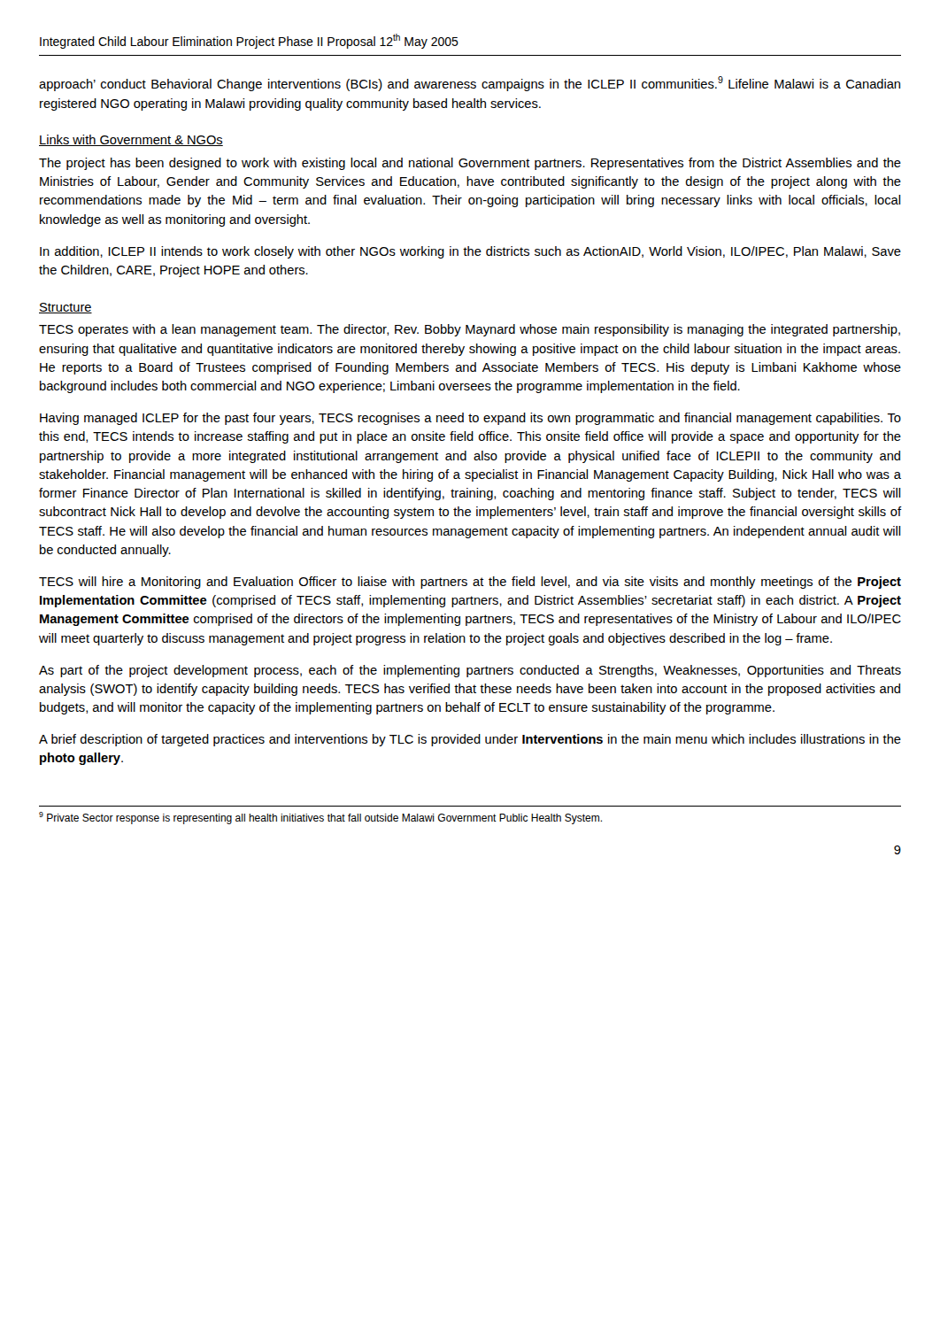Integrated Child Labour Elimination Project Phase II Proposal 12th May 2005
approach’ conduct Behavioral Change interventions (BCIs) and awareness campaigns in the ICLEP II communities.9 Lifeline Malawi is a Canadian registered NGO operating in Malawi providing quality community based health services.
Links with Government & NGOs
The project has been designed to work with existing local and national Government partners. Representatives from the District Assemblies and the Ministries of Labour, Gender and Community Services and Education, have contributed significantly to the design of the project along with the recommendations made by the Mid – term and final evaluation. Their on-going participation will bring necessary links with local officials, local knowledge as well as monitoring and oversight.
In addition, ICLEP II intends to work closely with other NGOs working in the districts such as ActionAID, World Vision, ILO/IPEC, Plan Malawi, Save the Children, CARE, Project HOPE and others.
Structure
TECS operates with a lean management team. The director, Rev. Bobby Maynard whose main responsibility is managing the integrated partnership, ensuring that qualitative and quantitative indicators are monitored thereby showing a positive impact on the child labour situation in the impact areas. He reports to a Board of Trustees comprised of Founding Members and Associate Members of TECS. His deputy is Limbani Kakhome whose background includes both commercial and NGO experience; Limbani oversees the programme implementation in the field.
Having managed ICLEP for the past four years, TECS recognises a need to expand its own programmatic and financial management capabilities. To this end, TECS intends to increase staffing and put in place an onsite field office. This onsite field office will provide a space and opportunity for the partnership to provide a more integrated institutional arrangement and also provide a physical unified face of ICLEPII to the community and stakeholder. Financial management will be enhanced with the hiring of a specialist in Financial Management Capacity Building, Nick Hall who was a former Finance Director of Plan International is skilled in identifying, training, coaching and mentoring finance staff. Subject to tender, TECS will subcontract Nick Hall to develop and devolve the accounting system to the implementers’ level, train staff and improve the financial oversight skills of TECS staff. He will also develop the financial and human resources management capacity of implementing partners. An independent annual audit will be conducted annually.
TECS will hire a Monitoring and Evaluation Officer to liaise with partners at the field level, and via site visits and monthly meetings of the Project Implementation Committee (comprised of TECS staff, implementing partners, and District Assemblies’ secretariat staff) in each district. A Project Management Committee comprised of the directors of the implementing partners, TECS and representatives of the Ministry of Labour and ILO/IPEC will meet quarterly to discuss management and project progress in relation to the project goals and objectives described in the log – frame.
As part of the project development process, each of the implementing partners conducted a Strengths, Weaknesses, Opportunities and Threats analysis (SWOT) to identify capacity building needs. TECS has verified that these needs have been taken into account in the proposed activities and budgets, and will monitor the capacity of the implementing partners on behalf of ECLT to ensure sustainability of the programme.
A brief description of targeted practices and interventions by TLC is provided under Interventions in the main menu which includes illustrations in the photo gallery.
9 Private Sector response is representing all health initiatives that fall outside Malawi Government Public Health System.
9